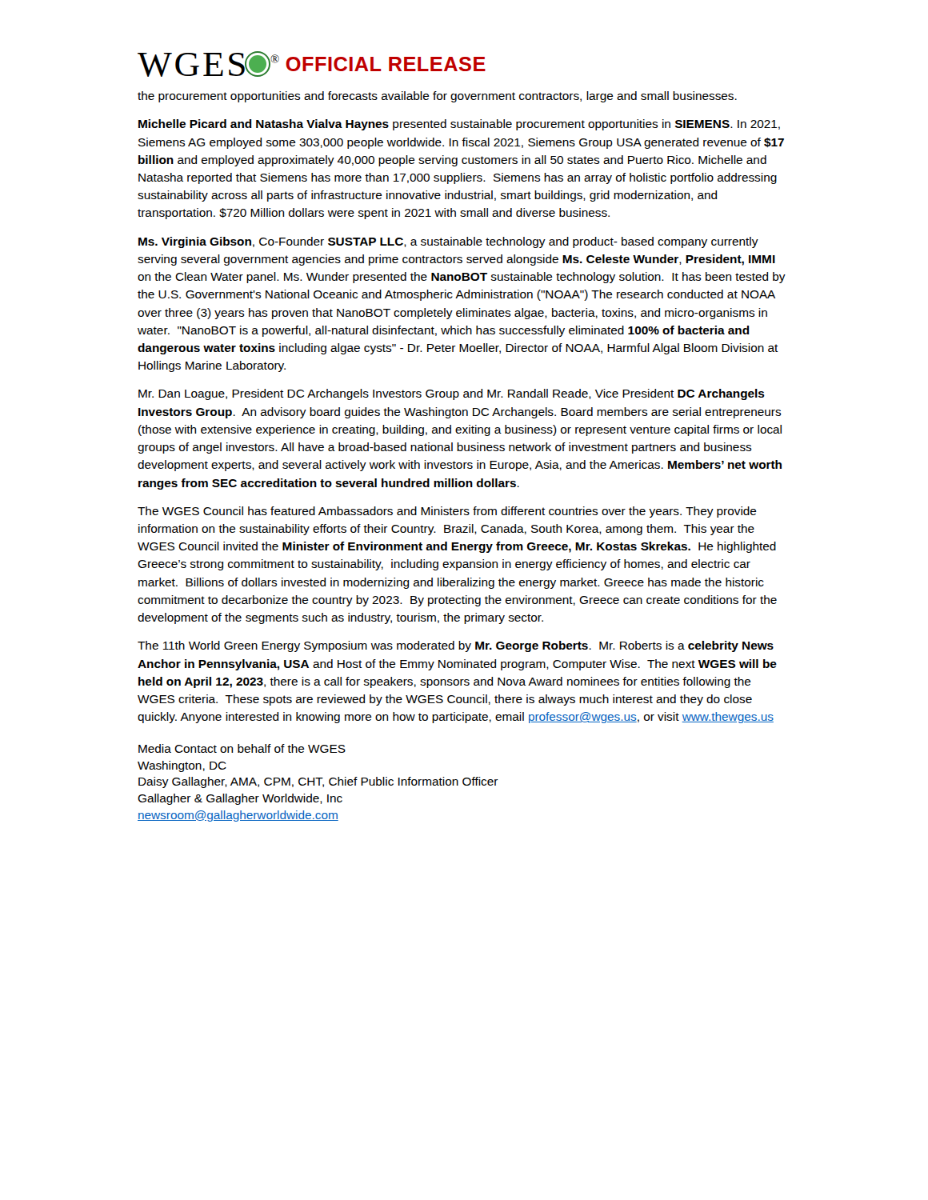WGES ®
OFFICIAL RELEASE
the procurement opportunities and forecasts available for government contractors, large and small businesses.
Michelle Picard and Natasha Vialva Haynes presented sustainable procurement opportunities in SIEMENS. In 2021, Siemens AG employed some 303,000 people worldwide. In fiscal 2021, Siemens Group USA generated revenue of $17 billion and employed approximately 40,000 people serving customers in all 50 states and Puerto Rico. Michelle and Natasha reported that Siemens has more than 17,000 suppliers. Siemens has an array of holistic portfolio addressing sustainability across all parts of infrastructure innovative industrial, smart buildings, grid modernization, and transportation. $720 Million dollars were spent in 2021 with small and diverse business.
Ms. Virginia Gibson, Co-Founder SUSTAP LLC, a sustainable technology and product- based company currently serving several government agencies and prime contractors served alongside Ms. Celeste Wunder, President, IMMI on the Clean Water panel. Ms. Wunder presented the NanoBOT sustainable technology solution. It has been tested by the U.S. Government's National Oceanic and Atmospheric Administration ("NOAA") The research conducted at NOAA over three (3) years has proven that NanoBOT completely eliminates algae, bacteria, toxins, and micro-organisms in water. "NanoBOT is a powerful, all-natural disinfectant, which has successfully eliminated 100% of bacteria and dangerous water toxins including algae cysts" - Dr. Peter Moeller, Director of NOAA, Harmful Algal Bloom Division at Hollings Marine Laboratory.
Mr. Dan Loague, President DC Archangels Investors Group and Mr. Randall Reade, Vice President DC Archangels Investors Group. An advisory board guides the Washington DC Archangels. Board members are serial entrepreneurs (those with extensive experience in creating, building, and exiting a business) or represent venture capital firms or local groups of angel investors. All have a broad-based national business network of investment partners and business development experts, and several actively work with investors in Europe, Asia, and the Americas. Members’ net worth ranges from SEC accreditation to several hundred million dollars.
The WGES Council has featured Ambassadors and Ministers from different countries over the years. They provide information on the sustainability efforts of their Country. Brazil, Canada, South Korea, among them. This year the WGES Council invited the Minister of Environment and Energy from Greece, Mr. Kostas Skrekas. He highlighted Greece’s strong commitment to sustainability, including expansion in energy efficiency of homes, and electric car market. Billions of dollars invested in modernizing and liberalizing the energy market. Greece has made the historic commitment to decarbonize the country by 2023. By protecting the environment, Greece can create conditions for the development of the segments such as industry, tourism, the primary sector.
The 11th World Green Energy Symposium was moderated by Mr. George Roberts. Mr. Roberts is a celebrity News Anchor in Pennsylvania, USA and Host of the Emmy Nominated program, Computer Wise. The next WGES will be held on April 12, 2023, there is a call for speakers, sponsors and Nova Award nominees for entities following the WGES criteria. These spots are reviewed by the WGES Council, there is always much interest and they do close quickly. Anyone interested in knowing more on how to participate, email professor@wges.us, or visit www.thewges.us
Media Contact on behalf of the WGES
Washington, DC
Daisy Gallagher, AMA, CPM, CHT, Chief Public Information Officer
Gallagher & Gallagher Worldwide, Inc
newsroom@gallagherworldwide.com